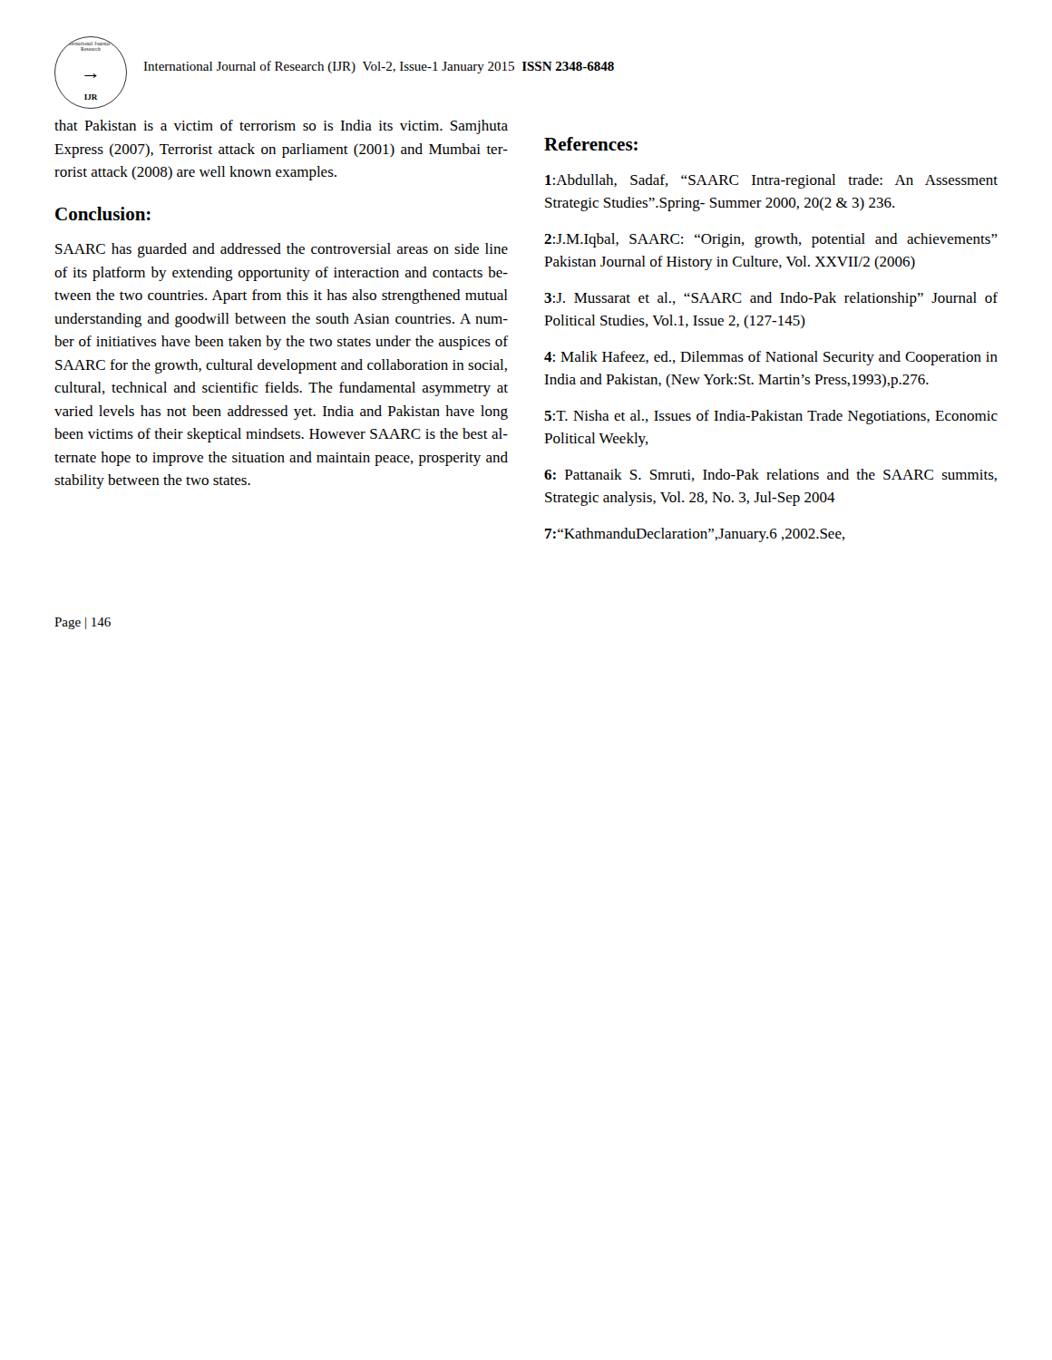International Journal of Research → IJR
International Journal of Research (IJR) Vol-2, Issue-1 January 2015 ISSN 2348-6848
that Pakistan is a victim of terrorism so is India its victim. Samjhuta Express (2007), Terrorist attack on parliament (2001) and Mumbai terrorist attack (2008) are well known examples.
Conclusion:
SAARC has guarded and addressed the controversial areas on side line of its platform by extending opportunity of interaction and contacts between the two countries. Apart from this it has also strengthened mutual understanding and goodwill between the south Asian countries. A number of initiatives have been taken by the two states under the auspices of SAARC for the growth, cultural development and collaboration in social, cultural, technical and scientific fields. The fundamental asymmetry at varied levels has not been addressed yet. India and Pakistan have long been victims of their skeptical mindsets. However SAARC is the best alternate hope to improve the situation and maintain peace, prosperity and stability between the two states.
References:
1:Abdullah, Sadaf, “SAARC Intra-regional trade: An Assessment Strategic Studies”.Spring- Summer 2000, 20(2 & 3) 236.
2:J.M.Iqbal, SAARC: “Origin, growth, potential and achievements” Pakistan Journal of History in Culture, Vol. XXVII/2 (2006)
3:J. Mussarat et al., “SAARC and Indo-Pak relationship” Journal of Political Studies, Vol.1, Issue 2, (127-145)
4: Malik Hafeez, ed., Dilemmas of National Security and Cooperation in India and Pakistan, (New York:St. Martin’s Press,1993),p.276.
5:T. Nisha et al., Issues of India-Pakistan Trade Negotiations, Economic Political Weekly,
6: Pattanaik S. Smruti, Indo-Pak relations and the SAARC summits, Strategic analysis, Vol. 28, No. 3, Jul-Sep 2004
7:“KathmanduDeclaration”,January.6 ,2002.See,
Page | 146